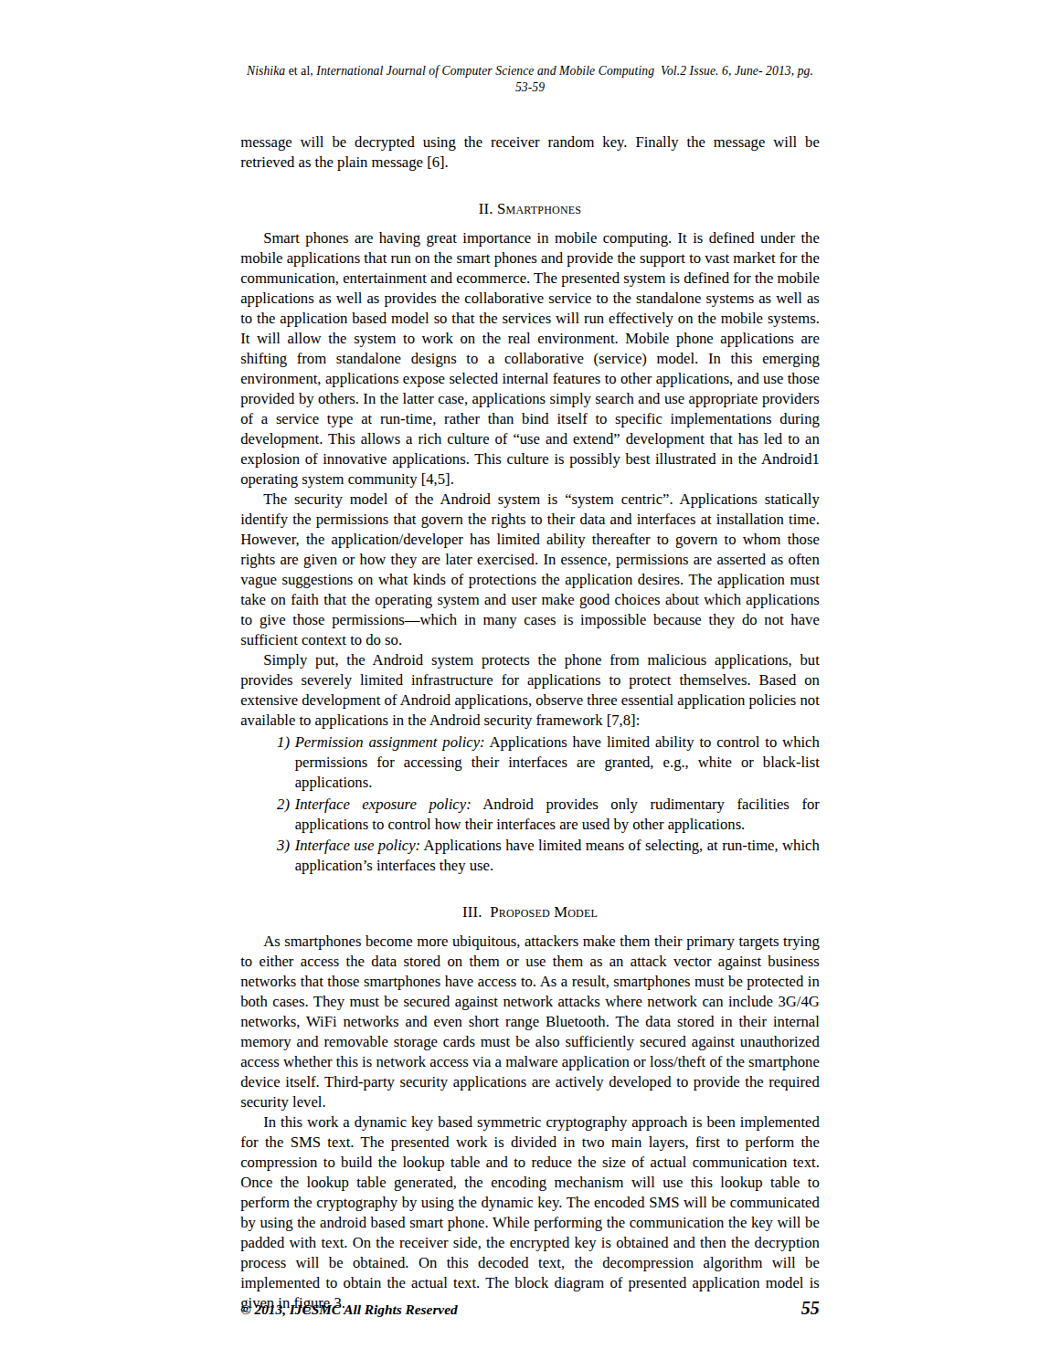Nishika et al, International Journal of Computer Science and Mobile Computing Vol.2 Issue. 6, June- 2013, pg. 53-59
message will be decrypted using the receiver random key. Finally the message will be retrieved as the plain message [6].
II. Smartphones
Smart phones are having great importance in mobile computing. It is defined under the mobile applications that run on the smart phones and provide the support to vast market for the communication, entertainment and ecommerce. The presented system is defined for the mobile applications as well as provides the collaborative service to the standalone systems as well as to the application based model so that the services will run effectively on the mobile systems. It will allow the system to work on the real environment. Mobile phone applications are shifting from standalone designs to a collaborative (service) model. In this emerging environment, applications expose selected internal features to other applications, and use those provided by others. In the latter case, applications simply search and use appropriate providers of a service type at run-time, rather than bind itself to specific implementations during development. This allows a rich culture of “use and extend” development that has led to an explosion of innovative applications. This culture is possibly best illustrated in the Android1 operating system community [4,5].
The security model of the Android system is “system centric”. Applications statically identify the permissions that govern the rights to their data and interfaces at installation time. However, the application/developer has limited ability thereafter to govern to whom those rights are given or how they are later exercised. In essence, permissions are asserted as often vague suggestions on what kinds of protections the application desires. The application must take on faith that the operating system and user make good choices about which applications to give those permissions—which in many cases is impossible because they do not have sufficient context to do so.
Simply put, the Android system protects the phone from malicious applications, but provides severely limited infrastructure for applications to protect themselves. Based on extensive development of Android applications, observe three essential application policies not available to applications in the Android security framework [7,8]:
Permission assignment policy: Applications have limited ability to control to which permissions for accessing their interfaces are granted, e.g., white or black-list applications.
Interface exposure policy: Android provides only rudimentary facilities for applications to control how their interfaces are used by other applications.
Interface use policy: Applications have limited means of selecting, at run-time, which application’s interfaces they use.
III. Proposed Model
As smartphones become more ubiquitous, attackers make them their primary targets trying to either access the data stored on them or use them as an attack vector against business networks that those smartphones have access to. As a result, smartphones must be protected in both cases. They must be secured against network attacks where network can include 3G/4G networks, WiFi networks and even short range Bluetooth. The data stored in their internal memory and removable storage cards must be also sufficiently secured against unauthorized access whether this is network access via a malware application or loss/theft of the smartphone device itself. Third-party security applications are actively developed to provide the required security level.
In this work a dynamic key based symmetric cryptography approach is been implemented for the SMS text. The presented work is divided in two main layers, first to perform the compression to build the lookup table and to reduce the size of actual communication text. Once the lookup table generated, the encoding mechanism will use this lookup table to perform the cryptography by using the dynamic key. The encoded SMS will be communicated by using the android based smart phone. While performing the communication the key will be padded with text. On the receiver side, the encrypted key is obtained and then the decryption process will be obtained. On this decoded text, the decompression algorithm will be implemented to obtain the actual text. The block diagram of presented application model is given in figure 3.
© 2013, IJCSMC All Rights Reserved
55